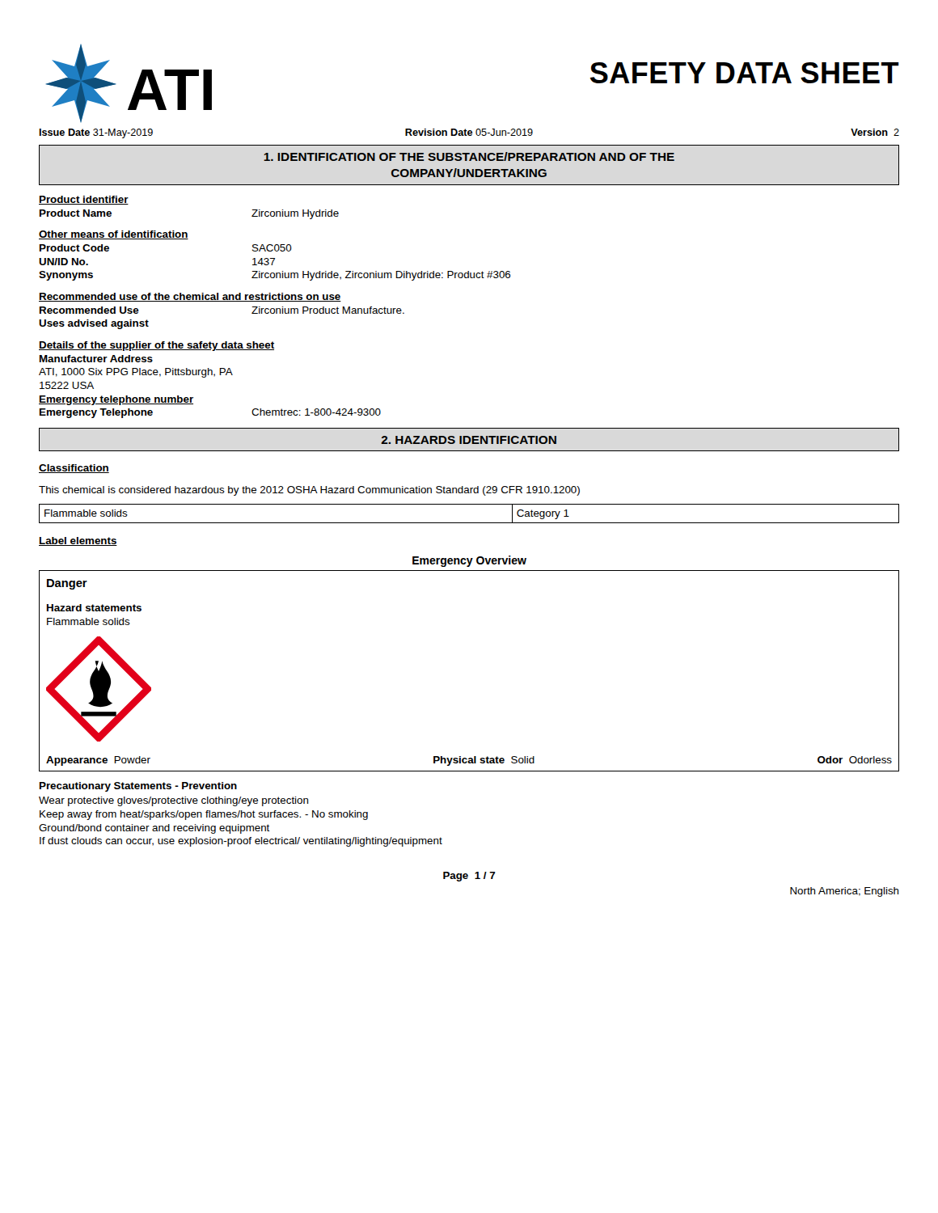ATI
SAFETY DATA SHEET
Issue Date 31-May-2019
Revision Date 05-Jun-2019
Version 2
1. IDENTIFICATION OF THE SUBSTANCE/PREPARATION AND OF THE
COMPANY/UNDERTAKING
| Product identifier | |
| Product Name | Zirconium Hydride |
| Other means of identification | |
| Product Code | SAC050 |
| UN/ID No. | 1437 |
| Synonyms | Zirconium Hydride, Zirconium Dihydride: Product #306 |
| Recommended use of the chemical and restrictions on use |
| Recommended Use | Zirconium Product Manufacture. |
| Uses advised against | |
Details of the supplier of the safety data sheet
Manufacturer Address
ATI, 1000 Six PPG Place, Pittsburgh, PA
15222 USA
Emergency telephone number
| Emergency Telephone | Chemtrec: 1-800-424-9300 |
2. HAZARDS IDENTIFICATION
Classification
This chemical is considered hazardous by the 2012 OSHA Hazard Communication Standard (29 CFR 1910.1200)
| Flammable solids | Category 1 |
Label elements
Emergency Overview
Danger
Hazard statements
Flammable solids
Appearance Powder
Physical state Solid
Odor Odorless
Precautionary Statements - Prevention
Wear protective gloves/protective clothing/eye protection
Keep away from heat/sparks/open flames/hot surfaces. - No smoking
Ground/bond container and receiving equipment
If dust clouds can occur, use explosion-proof electrical/ ventilating/lighting/equipment
Page 1 / 7
North America; English